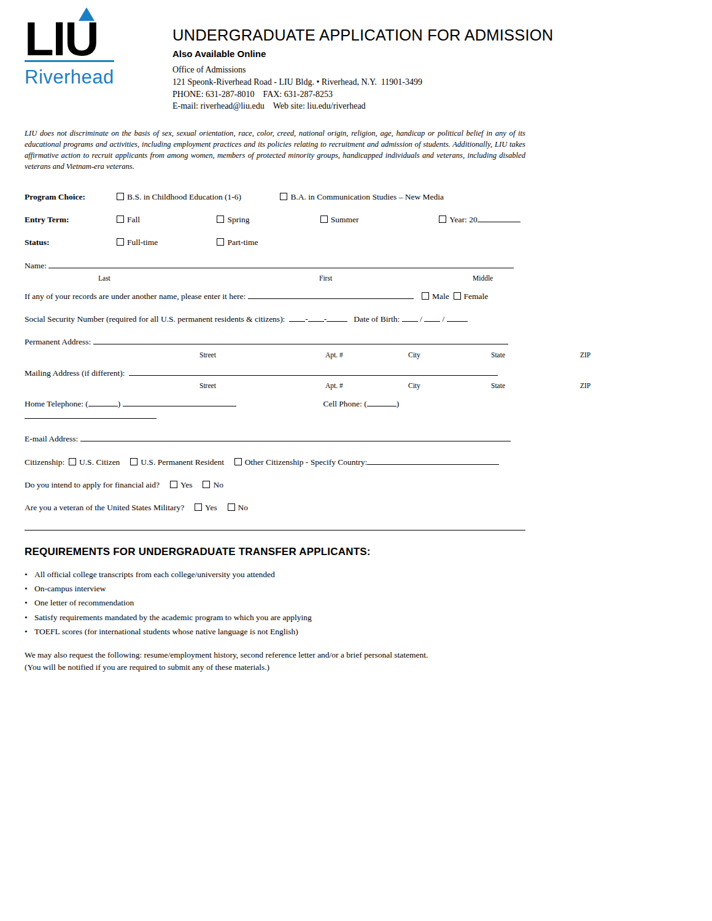LIU
Riverhead
UNDERGRADUATE APPLICATION FOR ADMISSION
Also Available Online
Office of Admissions
121 Speonk-Riverhead Road - LIU Bldg. • Riverhead, N.Y. 11901-3499
PHONE: 631-287-8010 FAX: 631-287-8253
E-mail: riverhead@liu.edu Web site: liu.edu/riverhead
LIU does not discriminate on the basis of sex, sexual orientation, race, color, creed, national origin, religion, age, handicap or political belief in any of its educational programs and activities, including employment practices and its policies relating to recruitment and admission of students. Additionally, LIU takes affirmative action to recruit applicants from among women, members of protected minority groups, handicapped individuals and veterans, including disabled veterans and Vietnam-era veterans.
| Program Choice: | B.S. in Childhood Education (1-6) B.A. in Communication Studies – New Media |
| Entry Term: | Fall Spring Summer Year: 20 |
| Status: | Full-time Part-time |
Name:
Last First Middle
If any of your records are under another name, please enter it here: Male Female
Social Security Number (required for all U.S. permanent residents & citizens): - - Date of Birth: / /
Permanent Address:
Street Apt. # City State ZIP
Mailing Address (if different):
Street Apt. # City State ZIP
Home Telephone: ( ) Cell Phone: ( )
E-mail Address:
Citizenship: U.S. Citizen U.S. Permanent Resident Other Citizenship - Specify Country:
Do you intend to apply for financial aid? Yes No
Are you a veteran of the United States Military? Yes No
REQUIREMENTS FOR UNDERGRADUATE TRANSFER APPLICANTS:
All official college transcripts from each college/university you attended
On-campus interview
One letter of recommendation
Satisfy requirements mandated by the academic program to which you are applying
TOEFL scores (for international students whose native language is not English)
We may also request the following: resume/employment history, second reference letter and/or a brief personal statement.
(You will be notified if you are required to submit any of these materials.)